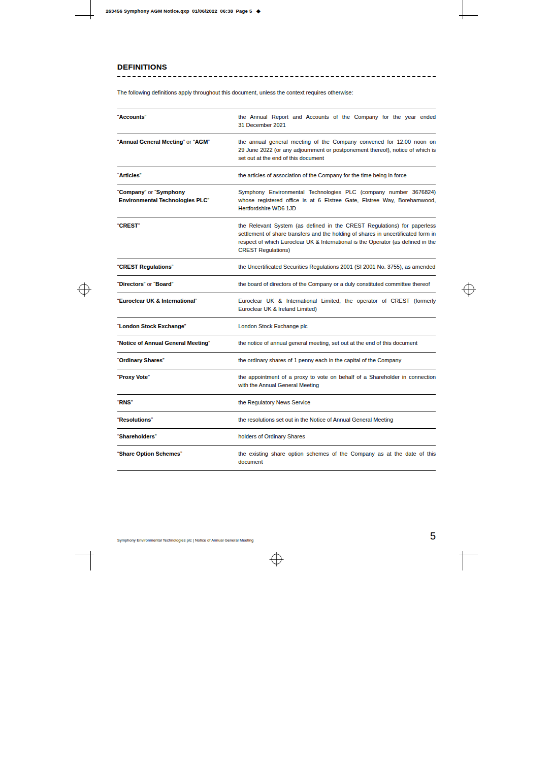263456 Symphony AGM Notice.qxp 01/06/2022 06:38 Page 5 ◆
DEFINITIONS
The following definitions apply throughout this document, unless the context requires otherwise:
| “ Accounts ” | the Annual Report and Accounts of the Company for the year ended 31 December 2021 |
| “ Annual General Meeting ” or “ AGM ” | the annual general meeting of the Company convened for 12.00 noon on 29 June 2022 (or any adjournment or postponement thereof), notice of which is set out at the end of this document |
| “ Articles ” | the articles of association of the Company for the time being in force |
| “ Company ” or “ Symphony Environmental Technologies PLC ” | Symphony Environmental Technologies PLC (company number 3676824) whose registered office is at 6 Elstree Gate, Elstree Way, Borehamwood, Hertfordshire WD6 1JD |
| “ CREST ” | the Relevant System (as defined in the CREST Regulations) for paperless settlement of share transfers and the holding of shares in uncertificated form in respect of which Euroclear UK & International is the Operator (as defined in the CREST Regulations) |
| “ CREST Regulations ” | the Uncertificated Securities Regulations 2001 (SI 2001 No. 3755), as amended |
| “ Directors ” or “ Board ” | the board of directors of the Company or a duly constituted committee thereof |
| “ Euroclear UK & International ” | Euroclear UK & International Limited, the operator of CREST (formerly Euroclear UK & Ireland Limited) |
| “ London Stock Exchange ” | London Stock Exchange plc |
| “ Notice of Annual General Meeting ” | the notice of annual general meeting, set out at the end of this document |
| “ Ordinary Shares ” | the ordinary shares of 1 penny each in the capital of the Company |
| “ Proxy Vote ” | the appointment of a proxy to vote on behalf of a Shareholder in connection with the Annual General Meeting |
| “ RNS ” | the Regulatory News Service |
| “ Resolutions ” | the resolutions set out in the Notice of Annual General Meeting |
| “ Shareholders ” | holders of Ordinary Shares |
| “ Share Option Schemes ” | the existing share option schemes of the Company as at the date of this document |
Symphony Environmental Technologies plc | Notice of Annual General Meeting
5